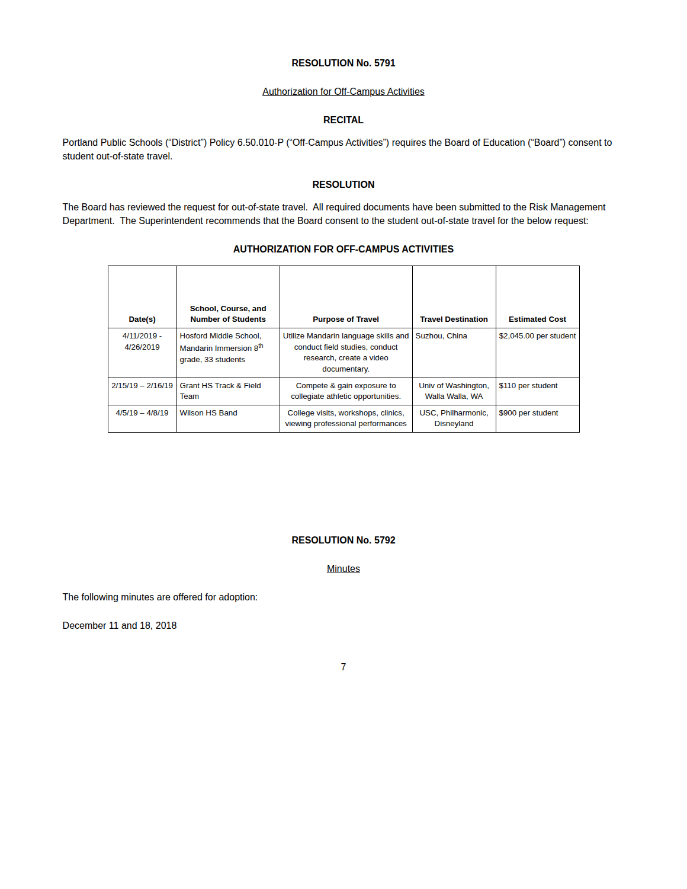RESOLUTION No. 5791
Authorization for Off-Campus Activities
RECITAL
Portland Public Schools (“District”) Policy 6.50.010-P (“Off-Campus Activities”) requires the Board of Education (“Board”) consent to student out-of-state travel.
RESOLUTION
The Board has reviewed the request for out-of-state travel. All required documents have been submitted to the Risk Management Department. The Superintendent recommends that the Board consent to the student out-of-state travel for the below request:
AUTHORIZATION FOR OFF-CAMPUS ACTIVITIES
| Date(s) | School, Course, and Number of Students | Purpose of Travel | Travel Destination | Estimated Cost |
| --- | --- | --- | --- | --- |
| 4/11/2019 - 4/26/2019 | Hosford Middle School, Mandarin Immersion 8 th grade, 33 students | Utilize Mandarin language skills and conduct field studies, conduct research, create a video documentary. | Suzhou, China | $2,045.00 per student |
| 2/15/19 – 2/16/19 | Grant HS Track & Field Team | Compete & gain exposure to collegiate athletic opportunities. | Univ of Washington, Walla Walla, WA | $110 per student |
| 4/5/19 – 4/8/19 | Wilson HS Band | College visits, workshops, clinics, viewing professional performances | USC, Philharmonic, Disneyland | $900 per student |
RESOLUTION No. 5792
Minutes
The following minutes are offered for adoption:
December 11 and 18, 2018
7